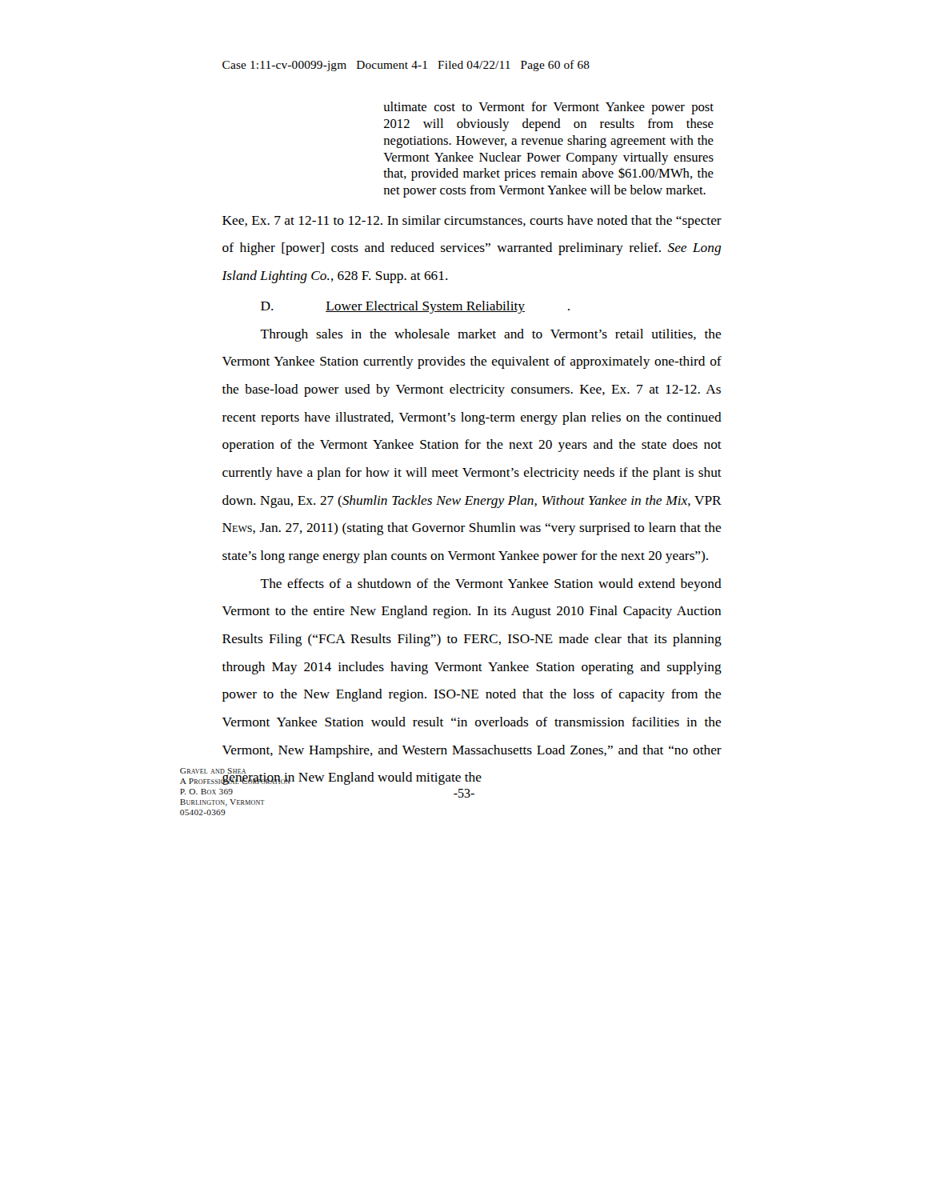Case 1:11-cv-00099-jgm Document 4-1 Filed 04/22/11 Page 60 of 68
ultimate cost to Vermont for Vermont Yankee power post 2012 will obviously depend on results from these negotiations. However, a revenue sharing agreement with the Vermont Yankee Nuclear Power Company virtually ensures that, provided market prices remain above $61.00/MWh, the net power costs from Vermont Yankee will be below market.
Kee, Ex. 7 at 12-11 to 12-12. In similar circumstances, courts have noted that the “specter of higher [power] costs and reduced services” warranted preliminary relief. See Long Island Lighting Co., 628 F. Supp. at 661.
D. Lower Electrical System Reliability.
Through sales in the wholesale market and to Vermont’s retail utilities, the Vermont Yankee Station currently provides the equivalent of approximately one-third of the base-load power used by Vermont electricity consumers. Kee, Ex. 7 at 12-12. As recent reports have illustrated, Vermont’s long-term energy plan relies on the continued operation of the Vermont Yankee Station for the next 20 years and the state does not currently have a plan for how it will meet Vermont’s electricity needs if the plant is shut down. Ngau, Ex. 27 (Shumlin Tackles New Energy Plan, Without Yankee in the Mix, VPR News, Jan. 27, 2011) (stating that Governor Shumlin was “very surprised to learn that the state’s long range energy plan counts on Vermont Yankee power for the next 20 years”).
The effects of a shutdown of the Vermont Yankee Station would extend beyond Vermont to the entire New England region. In its August 2010 Final Capacity Auction Results Filing (“FCA Results Filing”) to FERC, ISO-NE made clear that its planning through May 2014 includes having Vermont Yankee Station operating and supplying power to the New England region. ISO-NE noted that the loss of capacity from the Vermont Yankee Station would result “in overloads of transmission facilities in the Vermont, New Hampshire, and Western Massachusetts Load Zones,” and that “no other generation in New England would mitigate the
Gravel and Shea
A Professional Corporation
P. O. Box 369
Burlington, Vermont
05402-0369
-53-